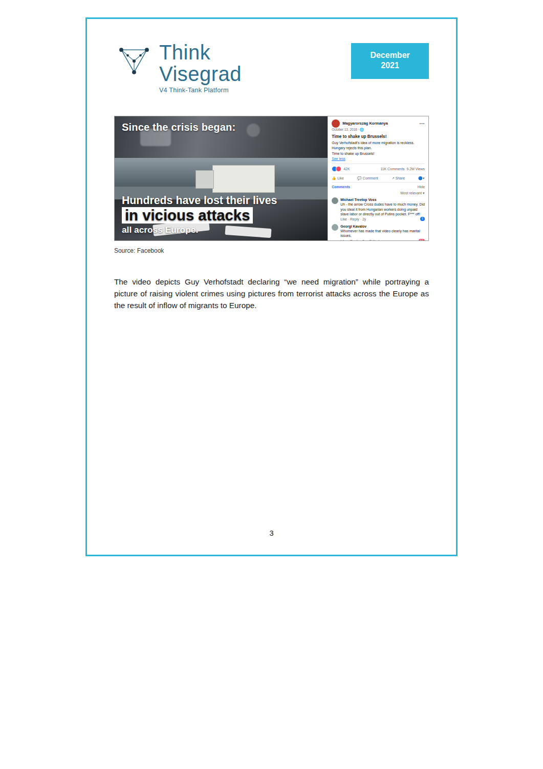Think Visegrad V4 Think-Tank Platform
December
2021
Since the crisis began:
Hundreds have lost their lives
in vicious attacks
all across Europe.
Magyarország Kormánya
•••
October 13, 2018 · 🌐
Time to shake up Brussels!
Guy Verhofstadt's idea of more migration is reckless. Hungary rejects this plan.
Time to shake up Brussels!
See less
42K 11K Comments 9.2M Views
👍 Like 💬 Comment ↗ Share 🔵▾
Comments Hide
Most relevant ▾
Michael Treetop Voss
Uh - the arrow Cross dudes have to much money. Did you steal it from Hungarian workers doing unpaid slave labor or directly out of Putins pocket. F*** off!
Like · Reply · 2y 1
Georgi Kavalov
Whomever has made that video clearly has marital issues.
Like · Reply · 3y · Edited 67
↳ 3 Replies
View more comments 2 of 7,768
Source: Facebook
The video depicts Guy Verhofstadt declaring “we need migration” while portraying a picture of raising violent crimes using pictures from terrorist attacks across the Europe as the result of inflow of migrants to Europe.
3